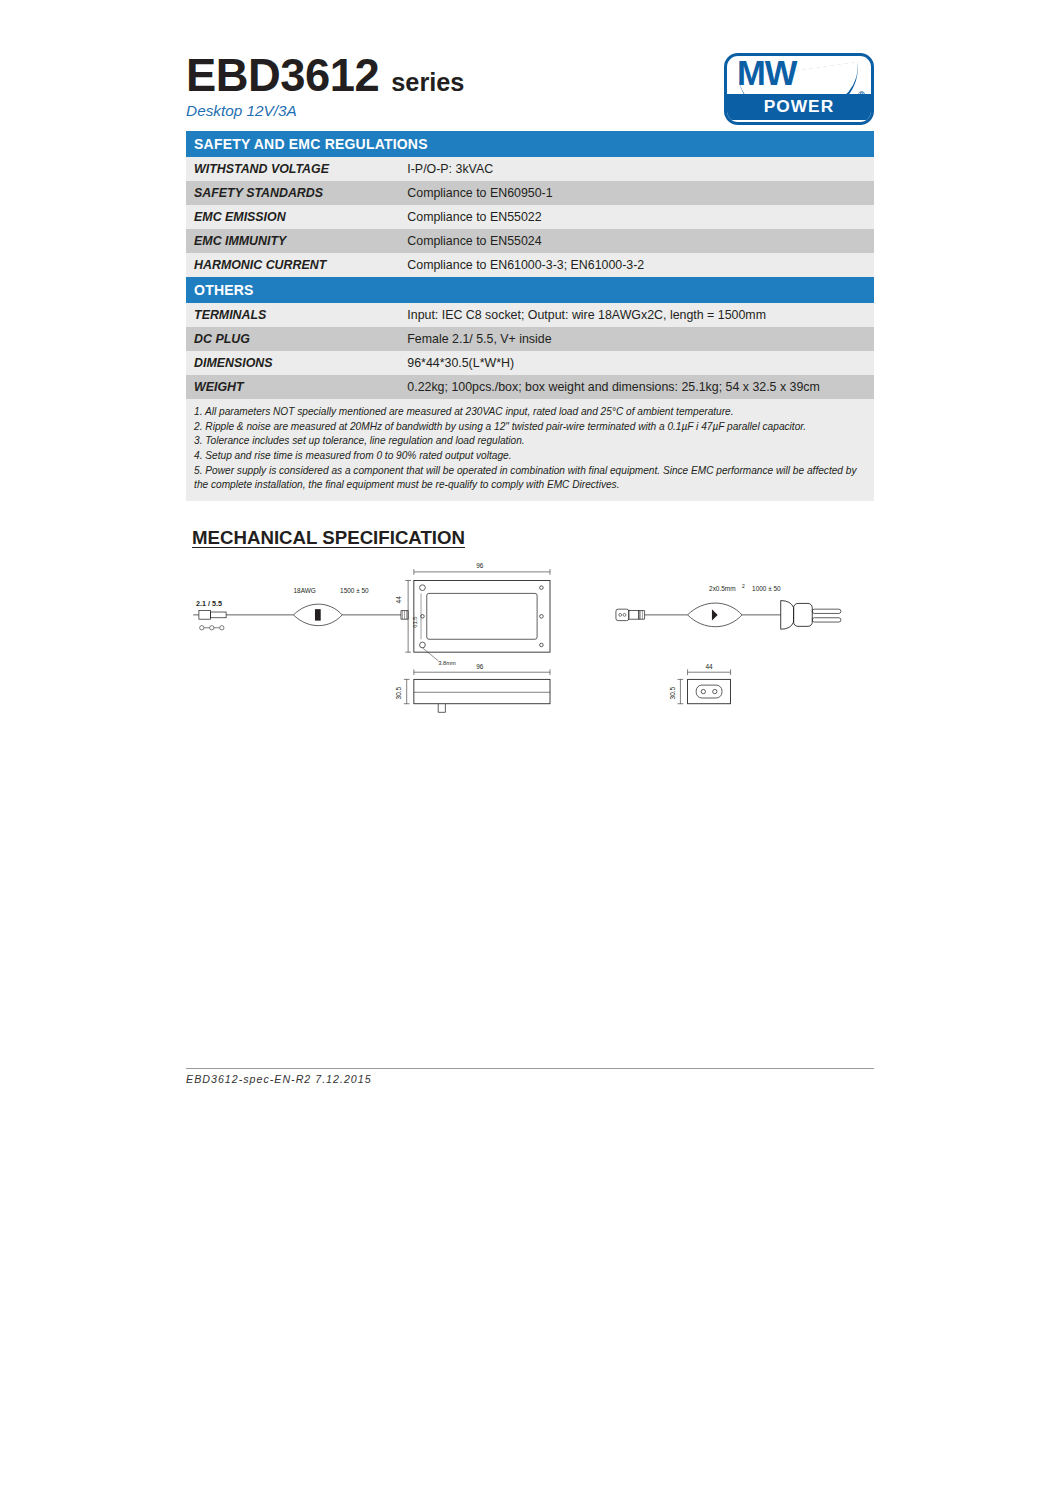EBD3612 series
Desktop 12V/3A
MW ® POWER
| SAFETY AND EMC REGULATIONS |
| WITHSTAND VOLTAGE | I-P/O-P: 3kVAC |
| SAFETY STANDARDS | Compliance to EN60950-1 |
| EMC EMISSION | Compliance to EN55022 |
| EMC IMMUNITY | Compliance to EN55024 |
| HARMONIC CURRENT | Compliance to EN61000-3-3; EN61000-3-2 |
| OTHERS |
| TERMINALS | Input: IEC C8 socket; Output: wire 18AWGx2C, length = 1500mm |
| DC PLUG | Female 2.1/ 5.5, V+ inside |
| DIMENSIONS | 96*44*30.5(L*W*H) |
| WEIGHT | 0.22kg; 100pcs./box; box weight and dimensions: 25.1kg; 54 x 32.5 x 39cm |
1. All parameters NOT specially mentioned are measured at 230VAC input, rated load and 25°C of ambient temperature.
2. Ripple & noise are measured at 20MHz of bandwidth by using a 12" twisted pair-wire terminated with a 0.1µF i 47µF parallel capacitor.
3. Tolerance includes set up tolerance, line regulation and load regulation.
4. Setup and rise time is measured from 0 to 90% rated output voltage.
5. Power supply is considered as a component that will be operated in combination with final equipment. Since EMC performance will be affected by the complete installation, the final equipment must be re-qualify to comply with EMC Directives.
MECHANICAL SPECIFICATION
2.1 / 5.5 18AWG 1500 ± 50 96 44 61.5 3.8mm 96 30.5 2x0.5mm 2 1000 ± 50 44 30.5
EBD3612-spec-EN-R2 7.12.2015